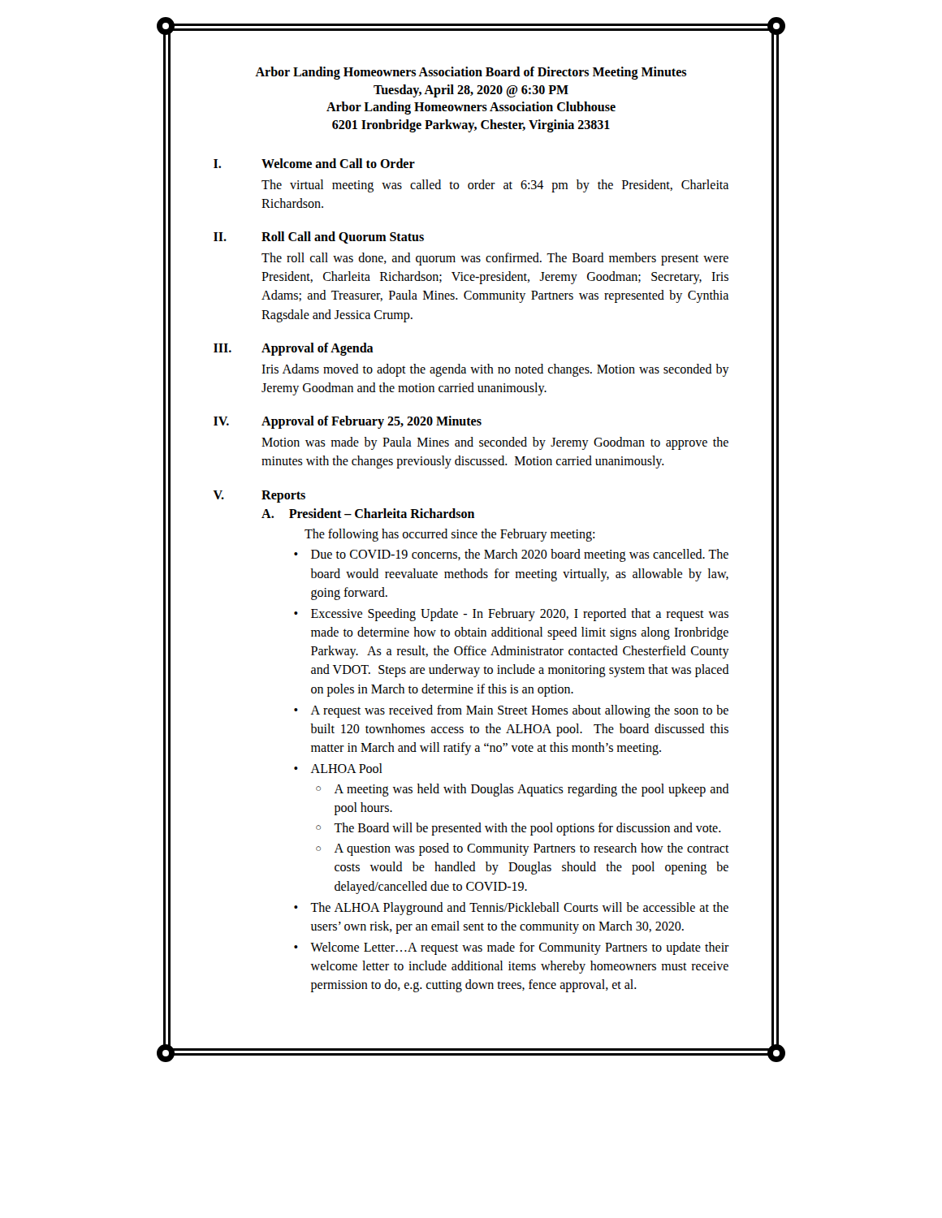Arbor Landing Homeowners Association Board of Directors Meeting Minutes
Tuesday, April 28, 2020 @ 6:30 PM
Arbor Landing Homeowners Association Clubhouse
6201 Ironbridge Parkway, Chester, Virginia 23831
I. Welcome and Call to Order
The virtual meeting was called to order at 6:34 pm by the President, Charleita Richardson.
II. Roll Call and Quorum Status
The roll call was done, and quorum was confirmed. The Board members present were President, Charleita Richardson; Vice-president, Jeremy Goodman; Secretary, Iris Adams; and Treasurer, Paula Mines. Community Partners was represented by Cynthia Ragsdale and Jessica Crump.
III. Approval of Agenda
Iris Adams moved to adopt the agenda with no noted changes. Motion was seconded by Jeremy Goodman and the motion carried unanimously.
IV. Approval of February 25, 2020 Minutes
Motion was made by Paula Mines and seconded by Jeremy Goodman to approve the minutes with the changes previously discussed. Motion carried unanimously.
V. Reports
A. President – Charleita Richardson
The following has occurred since the February meeting:
Due to COVID-19 concerns, the March 2020 board meeting was cancelled. The board would reevaluate methods for meeting virtually, as allowable by law, going forward.
Excessive Speeding Update - In February 2020, I reported that a request was made to determine how to obtain additional speed limit signs along Ironbridge Parkway. As a result, the Office Administrator contacted Chesterfield County and VDOT. Steps are underway to include a monitoring system that was placed on poles in March to determine if this is an option.
A request was received from Main Street Homes about allowing the soon to be built 120 townhomes access to the ALHOA pool. The board discussed this matter in March and will ratify a “no” vote at this month’s meeting.
ALHOA Pool
A meeting was held with Douglas Aquatics regarding the pool upkeep and pool hours.
The Board will be presented with the pool options for discussion and vote.
A question was posed to Community Partners to research how the contract costs would be handled by Douglas should the pool opening be delayed/cancelled due to COVID-19.
The ALHOA Playground and Tennis/Pickleball Courts will be accessible at the users’ own risk, per an email sent to the community on March 30, 2020.
Welcome Letter…A request was made for Community Partners to update their welcome letter to include additional items whereby homeowners must receive permission to do, e.g. cutting down trees, fence approval, et al.